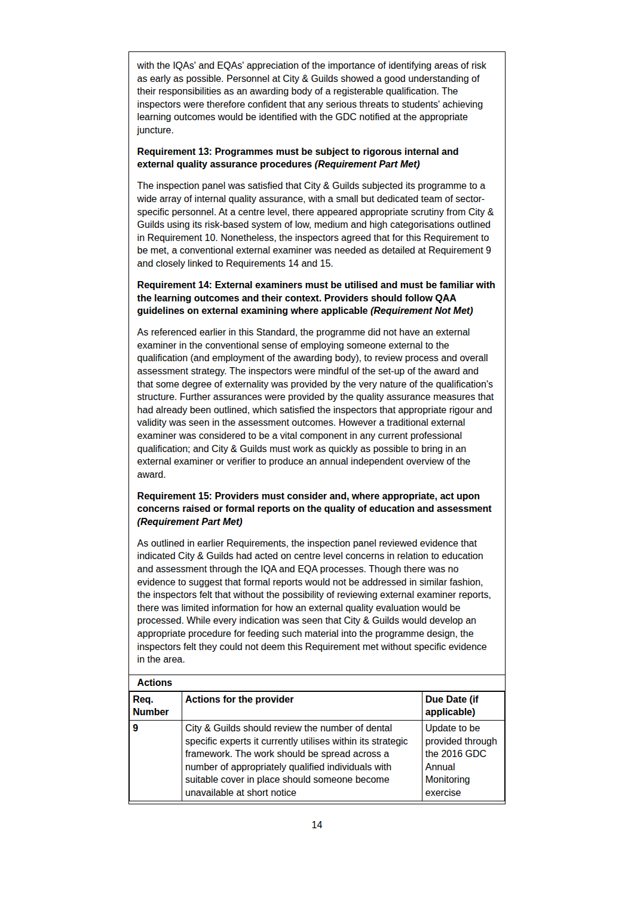with the IQAs' and EQAs' appreciation of the importance of identifying areas of risk as early as possible. Personnel at City & Guilds showed a good understanding of their responsibilities as an awarding body of a registerable qualification. The inspectors were therefore confident that any serious threats to students' achieving learning outcomes would be identified with the GDC notified at the appropriate juncture.
Requirement 13: Programmes must be subject to rigorous internal and external quality assurance procedures (Requirement Part Met)
The inspection panel was satisfied that City & Guilds subjected its programme to a wide array of internal quality assurance, with a small but dedicated team of sector-specific personnel. At a centre level, there appeared appropriate scrutiny from City & Guilds using its risk-based system of low, medium and high categorisations outlined in Requirement 10. Nonetheless, the inspectors agreed that for this Requirement to be met, a conventional external examiner was needed as detailed at Requirement 9 and closely linked to Requirements 14 and 15.
Requirement 14: External examiners must be utilised and must be familiar with the learning outcomes and their context. Providers should follow QAA guidelines on external examining where applicable (Requirement Not Met)
As referenced earlier in this Standard, the programme did not have an external examiner in the conventional sense of employing someone external to the qualification (and employment of the awarding body), to review process and overall assessment strategy. The inspectors were mindful of the set-up of the award and that some degree of externality was provided by the very nature of the qualification's structure. Further assurances were provided by the quality assurance measures that had already been outlined, which satisfied the inspectors that appropriate rigour and validity was seen in the assessment outcomes. However a traditional external examiner was considered to be a vital component in any current professional qualification; and City & Guilds must work as quickly as possible to bring in an external examiner or verifier to produce an annual independent overview of the award.
Requirement 15: Providers must consider and, where appropriate, act upon concerns raised or formal reports on the quality of education and assessment (Requirement Part Met)
As outlined in earlier Requirements, the inspection panel reviewed evidence that indicated City & Guilds had acted on centre level concerns in relation to education and assessment through the IQA and EQA processes. Though there was no evidence to suggest that formal reports would not be addressed in similar fashion, the inspectors felt that without the possibility of reviewing external examiner reports, there was limited information for how an external quality evaluation would be processed. While every indication was seen that City & Guilds would develop an appropriate procedure for feeding such material into the programme design, the inspectors felt they could not deem this Requirement met without specific evidence in the area.
Actions
| Req. Number | Actions for the provider | Due Date (if applicable) |
| --- | --- | --- |
| 9 | City & Guilds should review the number of dental specific experts it currently utilises within its strategic framework. The work should be spread across a number of appropriately qualified individuals with suitable cover in place should someone become unavailable at short notice | Update to be provided through the 2016 GDC Annual Monitoring exercise |
14